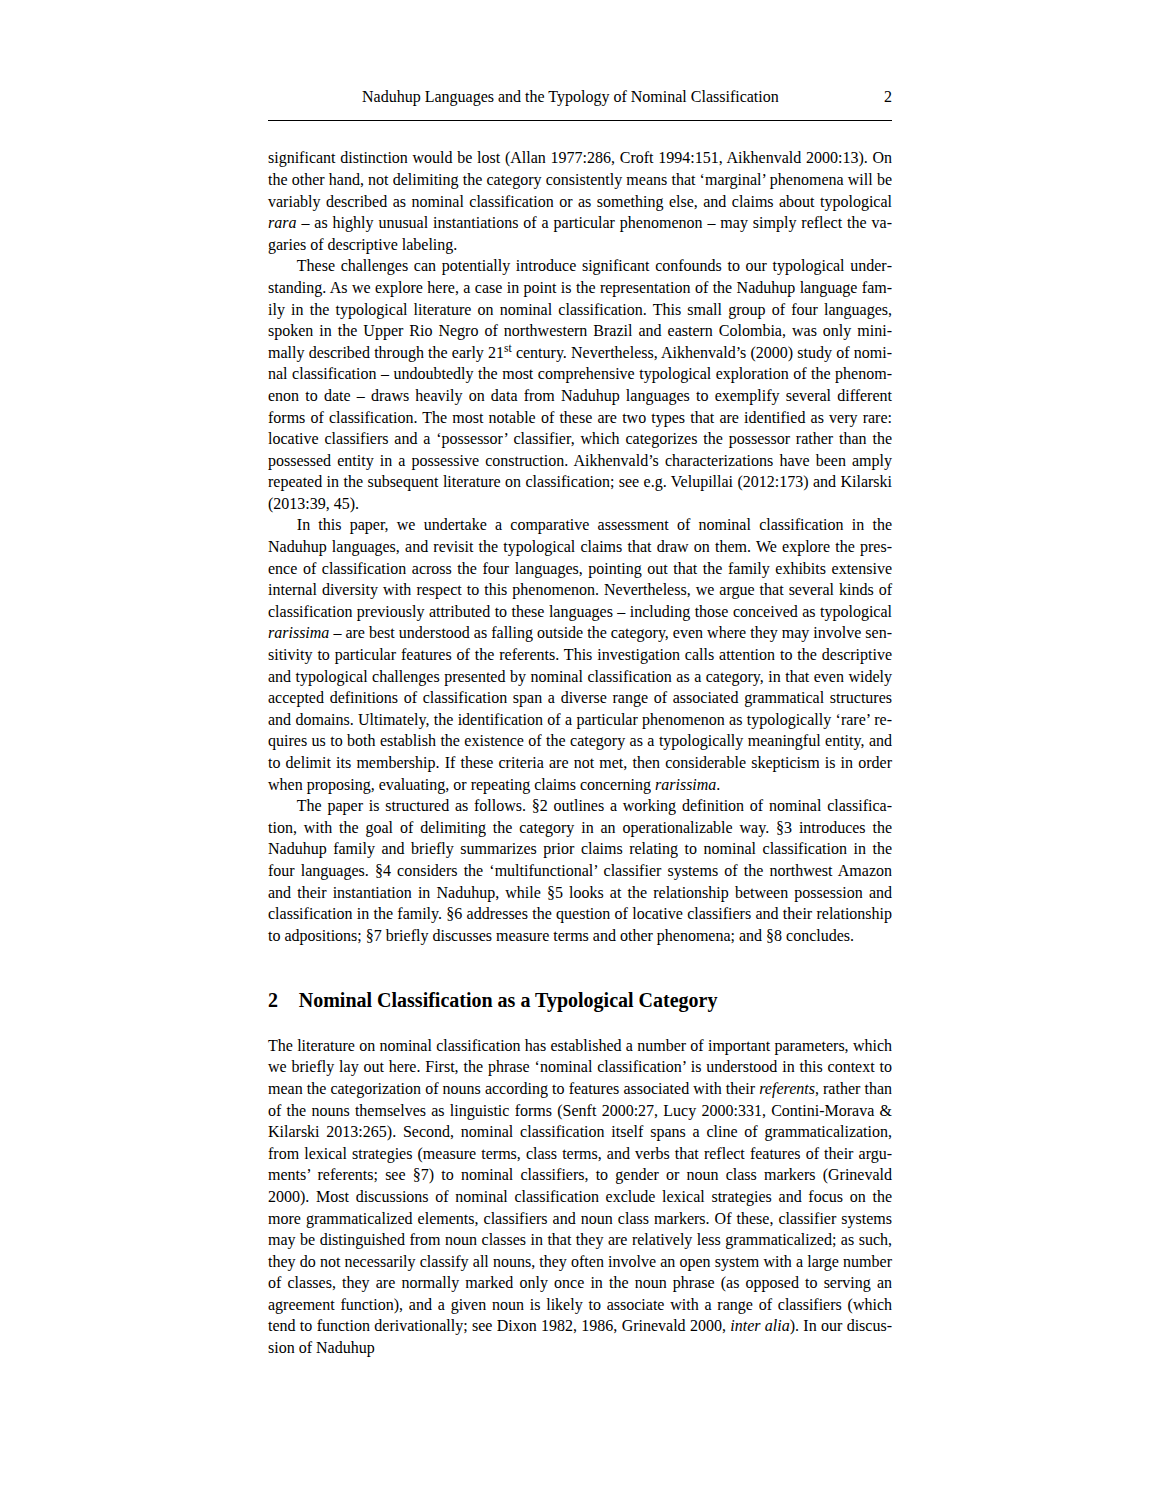Naduhup Languages and the Typology of Nominal Classification 2
significant distinction would be lost (Allan 1977:286, Croft 1994:151, Aikhenvald 2000:13). On the other hand, not delimiting the category consistently means that ‘marginal’ phenomena will be variably described as nominal classification or as something else, and claims about typological rara – as highly unusual instantiations of a particular phenomenon – may simply reflect the vagaries of descriptive labeling.
These challenges can potentially introduce significant confounds to our typological understanding. As we explore here, a case in point is the representation of the Naduhup language family in the typological literature on nominal classification. This small group of four languages, spoken in the Upper Rio Negro of northwestern Brazil and eastern Colombia, was only minimally described through the early 21st century. Nevertheless, Aikhenvald’s (2000) study of nominal classification – undoubtedly the most comprehensive typological exploration of the phenomenon to date – draws heavily on data from Naduhup languages to exemplify several different forms of classification. The most notable of these are two types that are identified as very rare: locative classifiers and a ‘possessor’ classifier, which categorizes the possessor rather than the possessed entity in a possessive construction. Aikhenvald’s characterizations have been amply repeated in the subsequent literature on classification; see e.g. Velupillai (2012:173) and Kilarski (2013:39, 45).
In this paper, we undertake a comparative assessment of nominal classification in the Naduhup languages, and revisit the typological claims that draw on them. We explore the presence of classification across the four languages, pointing out that the family exhibits extensive internal diversity with respect to this phenomenon. Nevertheless, we argue that several kinds of classification previously attributed to these languages – including those conceived as typological rarissima – are best understood as falling outside the category, even where they may involve sensitivity to particular features of the referents. This investigation calls attention to the descriptive and typological challenges presented by nominal classification as a category, in that even widely accepted definitions of classification span a diverse range of associated grammatical structures and domains. Ultimately, the identification of a particular phenomenon as typologically ‘rare’ requires us to both establish the existence of the category as a typologically meaningful entity, and to delimit its membership. If these criteria are not met, then considerable skepticism is in order when proposing, evaluating, or repeating claims concerning rarissima.
The paper is structured as follows. §2 outlines a working definition of nominal classification, with the goal of delimiting the category in an operationalizable way. §3 introduces the Naduhup family and briefly summarizes prior claims relating to nominal classification in the four languages. §4 considers the ‘multifunctional’ classifier systems of the northwest Amazon and their instantiation in Naduhup, while §5 looks at the relationship between possession and classification in the family. §6 addresses the question of locative classifiers and their relationship to adpositions; §7 briefly discusses measure terms and other phenomena; and §8 concludes.
2 Nominal Classification as a Typological Category
The literature on nominal classification has established a number of important parameters, which we briefly lay out here. First, the phrase ‘nominal classification’ is understood in this context to mean the categorization of nouns according to features associated with their referents, rather than of the nouns themselves as linguistic forms (Senft 2000:27, Lucy 2000:331, Contini-Morava & Kilarski 2013:265). Second, nominal classification itself spans a cline of grammaticalization, from lexical strategies (measure terms, class terms, and verbs that reflect features of their arguments’ referents; see §7) to nominal classifiers, to gender or noun class markers (Grinevald 2000). Most discussions of nominal classification exclude lexical strategies and focus on the more grammaticalized elements, classifiers and noun class markers. Of these, classifier systems may be distinguished from noun classes in that they are relatively less grammaticalized; as such, they do not necessarily classify all nouns, they often involve an open system with a large number of classes, they are normally marked only once in the noun phrase (as opposed to serving an agreement function), and a given noun is likely to associate with a range of classifiers (which tend to function derivationally; see Dixon 1982, 1986, Grinevald 2000, inter alia). In our discussion of Naduhup